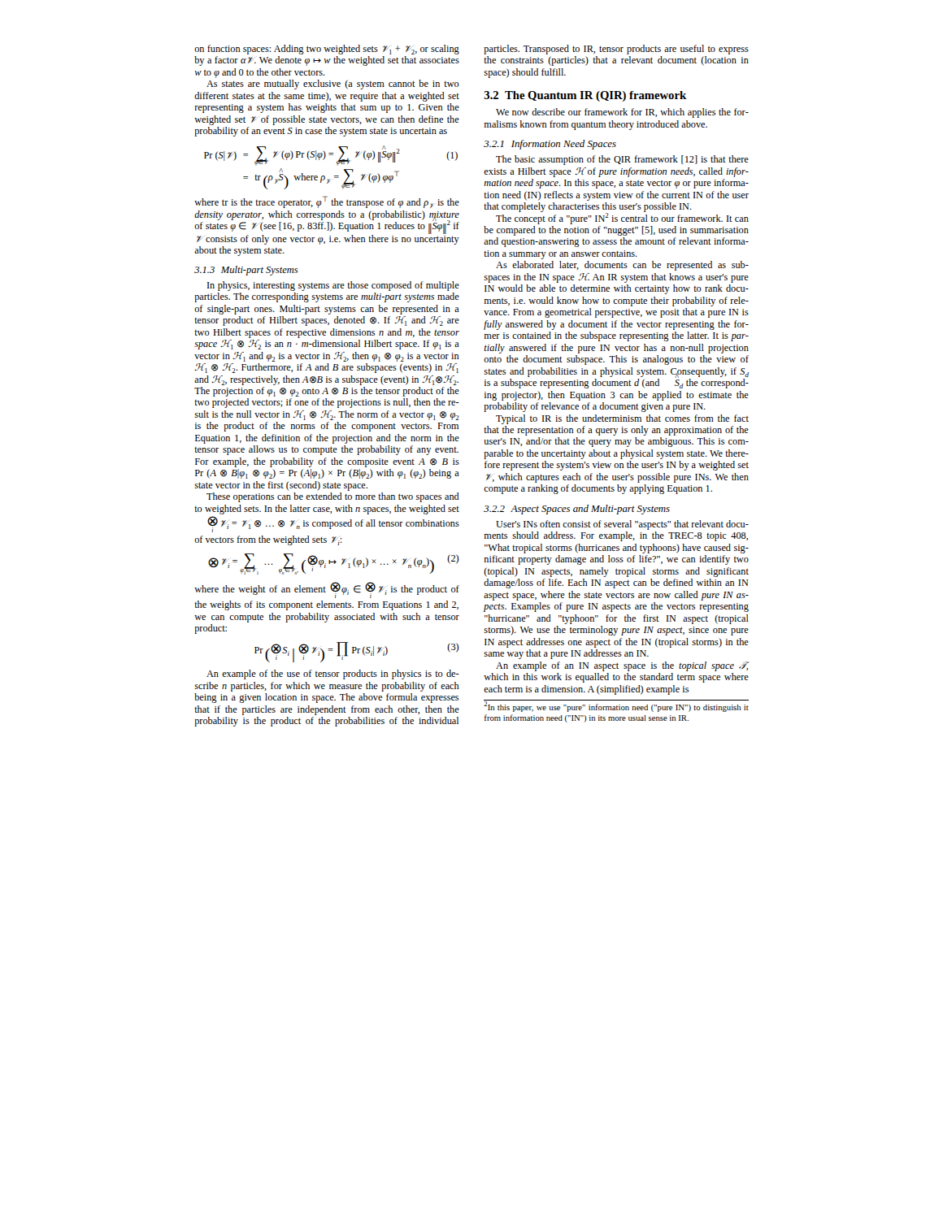on function spaces: Adding two weighted sets 𝒱1 + 𝒱2, or scaling by a factor α𝒱. We denote φ ↦ w the weighted set that associates w to φ and 0 to the other vectors.
As states are mutually exclusive (a system cannot be in two different states at the same time), we require that a weighted set representing a system has weights that sum up to 1. Given the weighted set 𝒱 of possible state vectors, we can then define the probability of an event S in case the system state is uncertain as
| Pr ( S / 𝒱 ) | = | ∑ φ ∈ 𝒱 𝒱 ( φ ) Pr ( S / φ ) = ∑ φ ∈ 𝒱 𝒱 ( φ ) ‖ ^ S φ ‖ 2 | (1) |
| | = | tr ( ρ 𝒱 ^ S ) where ρ 𝒱 = ∑ φ ∈ 𝒱 𝒱 ( φ ) φφ ⊤ | |
where tr is the trace operator, φ⊤ the transpose of φ and ρ𝒱 is the density operator, which corresponds to a (probabilistic) mixture of states φ ∈ 𝒱 (see [16, p. 83ff.]). Equation 1 reduces to ‖^S φ‖2 if 𝒱 consists of only one vector φ, i.e. when there is no uncertainty about the system state.
3.1.3 Multi-part Systems
In physics, interesting systems are those composed of multiple particles. The corresponding systems are multi-part systems made of single-part ones. Multi-part systems can be represented in a tensor product of Hilbert spaces, denoted ⊗. If ℋ1 and ℋ2 are two Hilbert spaces of respective dimensions n and m, the tensor space ℋ1 ⊗ ℋ2 is an n · m-dimensional Hilbert space. If φ1 is a vector in ℋ1 and φ2 is a vector in ℋ2, then φ1 ⊗ φ2 is a vector in ℋ1 ⊗ ℋ2. Furthermore, if A and B are subspaces (events) in ℋ1 and ℋ2, respectively, then A⊗B is a subspace (event) in ℋ1⊗ℋ2. The projection of φ1 ⊗ φ2 onto A ⊗ B is the tensor product of the two projected vectors; if one of the projections is null, then the result is the null vector in ℋ1 ⊗ ℋ2. The norm of a vector φ1 ⊗ φ2 is the product of the norms of the component vectors. From Equation 1, the definition of the projection and the norm in the tensor space allows us to compute the probability of any event. For example, the probability of the composite event A ⊗ B is Pr (A ⊗ B|φ1 ⊗ φ2) = Pr (A|φ1) × Pr (B|φ2) with φ1 (φ2) being a state vector in the first (second) state space.
These operations can be extended to more than two spaces and to weighted sets. In the latter case, with n spaces, the weighted set ⊗i 𝒱i = 𝒱1 ⊗ … ⊗ 𝒱n is composed of all tensor combinations of vectors from the weighted sets 𝒱i:
(2) ⊗𝒱i = ∑φ1∈𝒱1 … ∑φn∈𝒱n, (⊗i φi ↦ 𝒱1 (φ1) × … × 𝒱n (φn))
where the weight of an element ⊗i φi ∈ ⊗i 𝒱i is the product of the weights of its component elements. From Equations 1 and 2, we can compute the probability associated with such a tensor product:
(3) Pr (⊗i Si | ⊗i 𝒱i) = ∏i Pr (Si|𝒱i)
An example of the use of tensor products in physics is to describe n particles, for which we measure the probability of each being in a given location in space. The above formula expresses that if the particles are independent from each other, then the probability is the product of the probabilities of the individual particles. Transposed to IR, tensor products are useful to express the constraints (particles) that a relevant document (location in space) should fulfill.
3.2 The Quantum IR (QIR) framework
We now describe our framework for IR, which applies the formalisms known from quantum theory introduced above.
3.2.1 Information Need Spaces
The basic assumption of the QIR framework [12] is that there exists a Hilbert space ℋ of pure information needs, called information need space. In this space, a state vector φ or pure information need (IN) reflects a system view of the current IN of the user that completely characterises this user's possible IN.
The concept of a "pure" IN2 is central to our framework. It can be compared to the notion of "nugget" [5], used in summarisation and question-answering to assess the amount of relevant information a summary or an answer contains.
As elaborated later, documents can be represented as subspaces in the IN space ℋ. An IR system that knows a user's pure IN would be able to determine with certainty how to rank documents, i.e. would know how to compute their probability of relevance. From a geometrical perspective, we posit that a pure IN is fully answered by a document if the vector representing the former is contained in the subspace representing the latter. It is partially answered if the pure IN vector has a non-null projection onto the document subspace. This is analogous to the view of states and probabilities in a physical system. Consequently, if Sd is a subspace representing document d (and ^Sd the corresponding projector), then Equation 3 can be applied to estimate the probability of relevance of a document given a pure IN.
Typical to IR is the undeterminism that comes from the fact that the representation of a query is only an approximation of the user's IN, and/or that the query may be ambiguous. This is comparable to the uncertainty about a physical system state. We therefore represent the system's view on the user's IN by a weighted set 𝒱, which captures each of the user's possible pure INs. We then compute a ranking of documents by applying Equation 1.
3.2.2 Aspect Spaces and Multi-part Systems
User's INs often consist of several "aspects" that relevant documents should address. For example, in the TREC-8 topic 408, "What tropical storms (hurricanes and typhoons) have caused significant property damage and loss of life?", we can identify two (topical) IN aspects, namely tropical storms and significant damage/loss of life. Each IN aspect can be defined within an IN aspect space, where the state vectors are now called pure IN aspects. Examples of pure IN aspects are the vectors representing "hurricane" and "typhoon" for the first IN aspect (tropical storms). We use the terminology pure IN aspect, since one pure IN aspect addresses one aspect of the IN (tropical storms) in the same way that a pure IN addresses an IN.
An example of an IN aspect space is the topical space 𝒯, which in this work is equalled to the standard term space where each term is a dimension. A (simplified) example is
2In this paper, we use "pure" information need ("pure IN") to distinguish it from information need ("IN") in its more usual sense in IR.